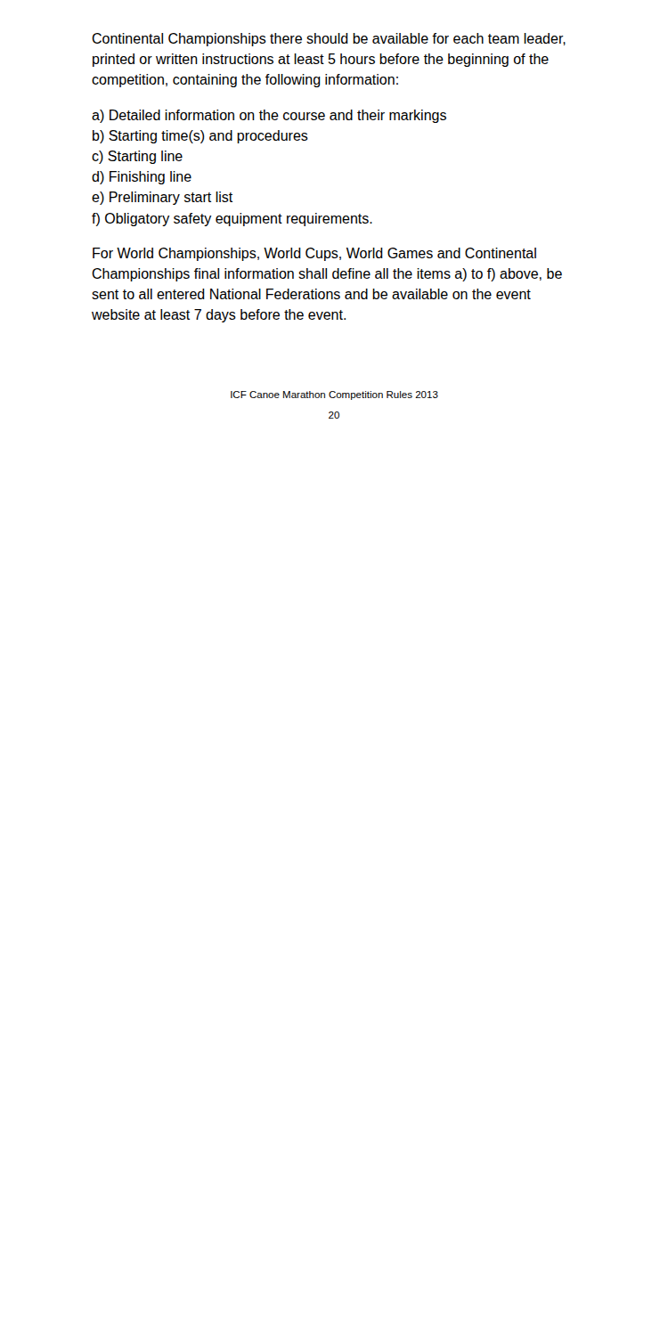Continental Championships there should be available for each team leader, printed or written instructions at least 5 hours before the beginning of the competition, containing the following information:
a) Detailed information on the course and their markings
b) Starting time(s) and procedures
c) Starting line
d) Finishing line
e) Preliminary start list
f) Obligatory safety equipment requirements.
For World Championships, World Cups, World Games and Continental Championships final information shall define all the items a) to f) above, be sent to all entered National Federations and be available on the event website at least 7 days before the event.
ICF Canoe Marathon Competition Rules 2013
20